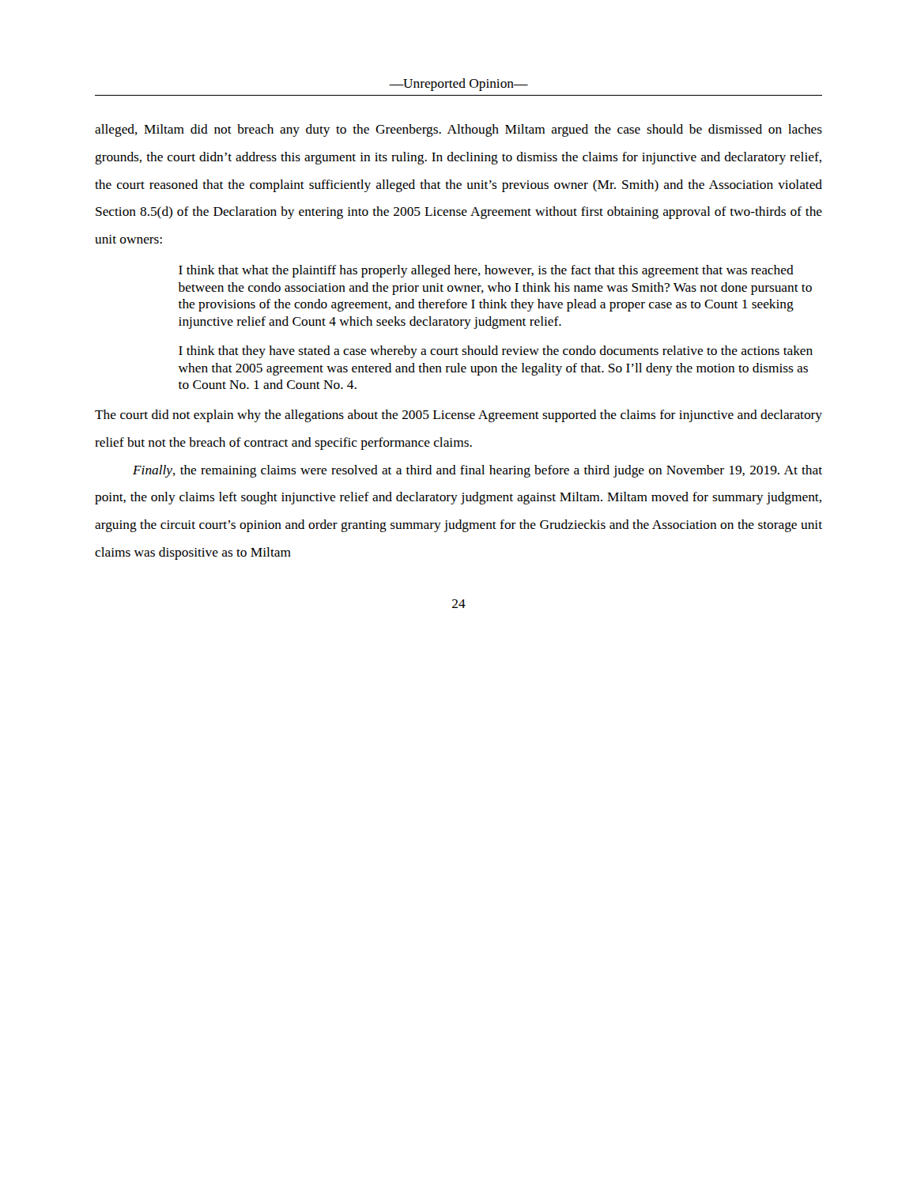—Unreported Opinion—
alleged, Miltam did not breach any duty to the Greenbergs. Although Miltam argued the case should be dismissed on laches grounds, the court didn’t address this argument in its ruling. In declining to dismiss the claims for injunctive and declaratory relief, the court reasoned that the complaint sufficiently alleged that the unit’s previous owner (Mr. Smith) and the Association violated Section 8.5(d) of the Declaration by entering into the 2005 License Agreement without first obtaining approval of two-thirds of the unit owners:
I think that what the plaintiff has properly alleged here, however, is the fact that this agreement that was reached between the condo association and the prior unit owner, who I think his name was Smith? Was not done pursuant to the provisions of the condo agreement, and therefore I think they have plead a proper case as to Count 1 seeking injunctive relief and Count 4 which seeks declaratory judgment relief.
I think that they have stated a case whereby a court should review the condo documents relative to the actions taken when that 2005 agreement was entered and then rule upon the legality of that. So I’ll deny the motion to dismiss as to Count No. 1 and Count No. 4.
The court did not explain why the allegations about the 2005 License Agreement supported the claims for injunctive and declaratory relief but not the breach of contract and specific performance claims.
Finally, the remaining claims were resolved at a third and final hearing before a third judge on November 19, 2019. At that point, the only claims left sought injunctive relief and declaratory judgment against Miltam. Miltam moved for summary judgment, arguing the circuit court’s opinion and order granting summary judgment for the Grudzieckis and the Association on the storage unit claims was dispositive as to Miltam
24